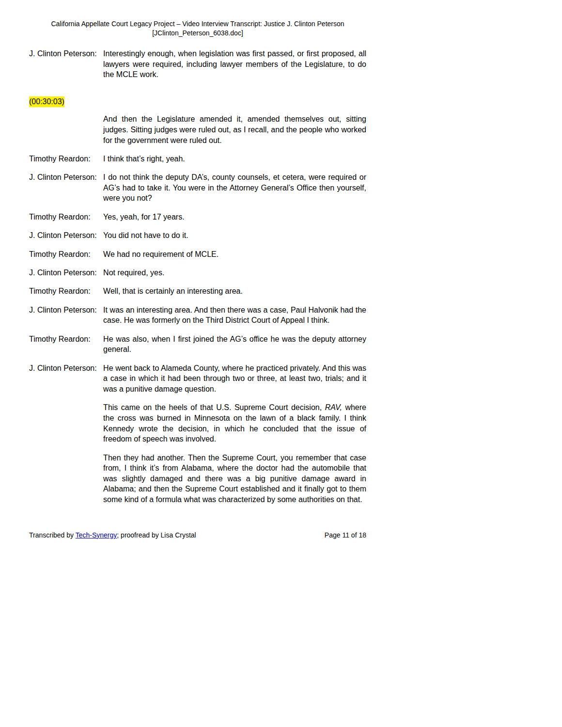California Appellate Court Legacy Project – Video Interview Transcript: Justice J. Clinton Peterson [JClinton_Peterson_6038.doc]
| J. Clinton Peterson: | Interestingly enough, when legislation was first passed, or first proposed, all lawyers were required, including lawyer members of the Legislature, to do the MCLE work. |
(00:30:03)
| | And then the Legislature amended it, amended themselves out, sitting judges. Sitting judges were ruled out, as I recall, and the people who worked for the government were ruled out. |
| Timothy Reardon: | I think that’s right, yeah. |
| J. Clinton Peterson: | I do not think the deputy DA’s, county counsels, et cetera, were required or AG’s had to take it. You were in the Attorney General’s Office then yourself, were you not? |
| Timothy Reardon: | Yes, yeah, for 17 years. |
| J. Clinton Peterson: | You did not have to do it. |
| Timothy Reardon: | We had no requirement of MCLE. |
| J. Clinton Peterson: | Not required, yes. |
| Timothy Reardon: | Well, that is certainly an interesting area. |
| J. Clinton Peterson: | It was an interesting area. And then there was a case, Paul Halvonik had the case. He was formerly on the Third District Court of Appeal I think. |
| Timothy Reardon: | He was also, when I first joined the AG’s office he was the deputy attorney general. |
| J. Clinton Peterson: | He went back to Alameda County, where he practiced privately. And this was a case in which it had been through two or three, at least two, trials; and it was a punitive damage question. This came on the heels of that U.S. Supreme Court decision, RAV, where the cross was burned in Minnesota on the lawn of a black family. I think Kennedy wrote the decision, in which he concluded that the issue of freedom of speech was involved. Then they had another. Then the Supreme Court, you remember that case from, I think it’s from Alabama, where the doctor had the automobile that was slightly damaged and there was a big punitive damage award in Alabama; and then the Supreme Court established and it finally got to them some kind of a formula what was characterized by some authorities on that. |
Transcribed by Tech-Synergy; proofread by Lisa Crystal Page 11 of 18